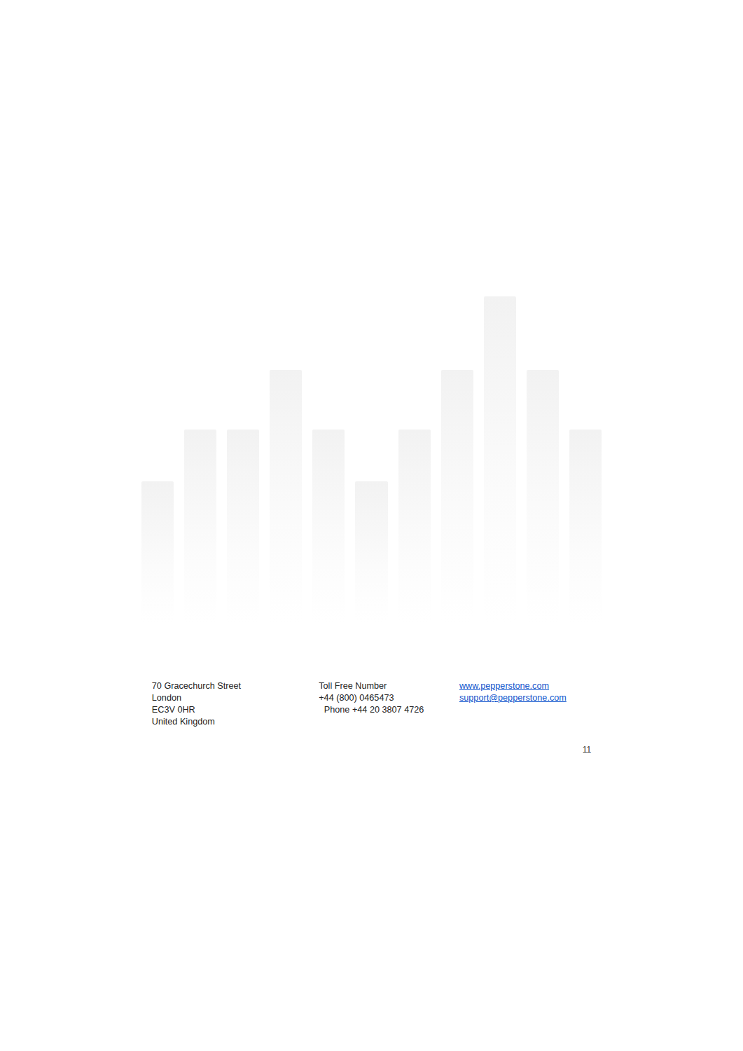70 Gracechurch Street
London
EC3V 0HR
United Kingdom
Toll Free Number
+44 (800) 0465473
Phone +44 20 3807 4726
www.pepperstone.com support@pepperstone.com
11